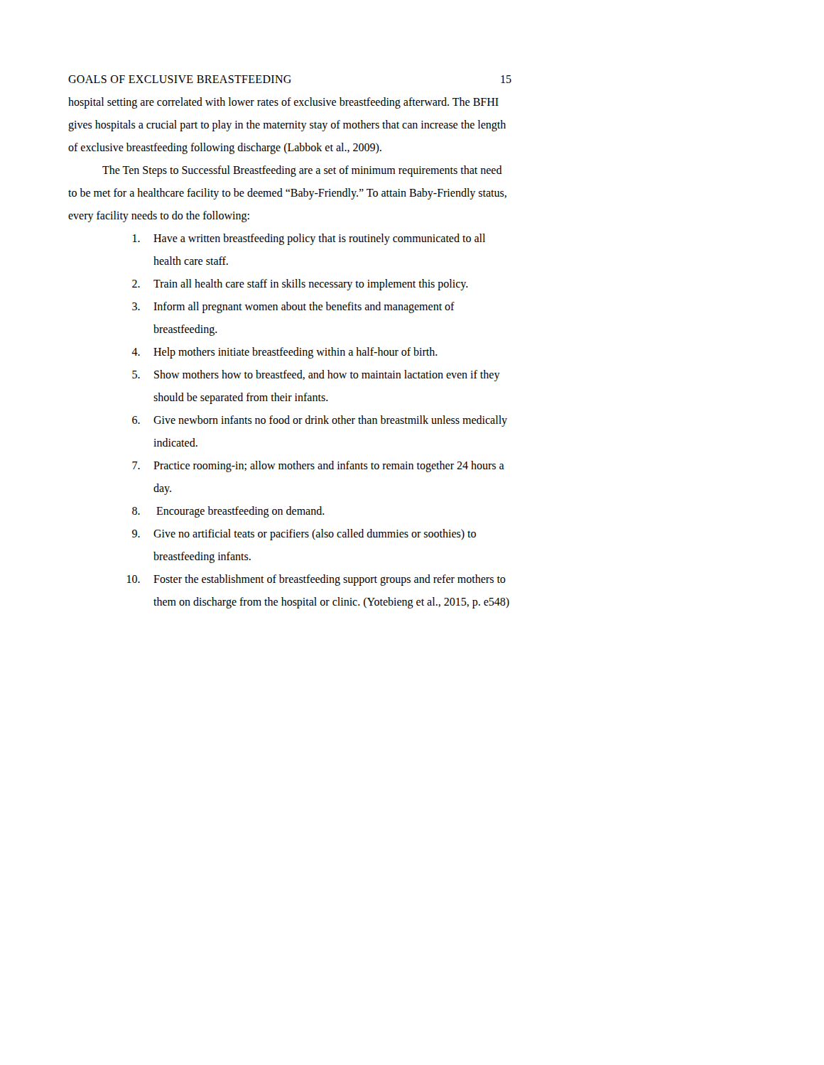Goals of Exclusive Breastfeeding 15
hospital setting are correlated with lower rates of exclusive breastfeeding afterward. The BFHI gives hospitals a crucial part to play in the maternity stay of mothers that can increase the length of exclusive breastfeeding following discharge (Labbok et al., 2009).
The Ten Steps to Successful Breastfeeding are a set of minimum requirements that need to be met for a healthcare facility to be deemed “Baby-Friendly.” To attain Baby-Friendly status, every facility needs to do the following:
Have a written breastfeeding policy that is routinely communicated to all health care staff.
Train all health care staff in skills necessary to implement this policy.
Inform all pregnant women about the benefits and management of breastfeeding.
Help mothers initiate breastfeeding within a half-hour of birth.
Show mothers how to breastfeed, and how to maintain lactation even if they should be separated from their infants.
Give newborn infants no food or drink other than breastmilk unless medically indicated.
Practice rooming-in; allow mothers and infants to remain together 24 hours a day.
Encourage breastfeeding on demand.
Give no artificial teats or pacifiers (also called dummies or soothies) to breastfeeding infants.
Foster the establishment of breastfeeding support groups and refer mothers to them on discharge from the hospital or clinic. (Yotebieng et al., 2015, p. e548)